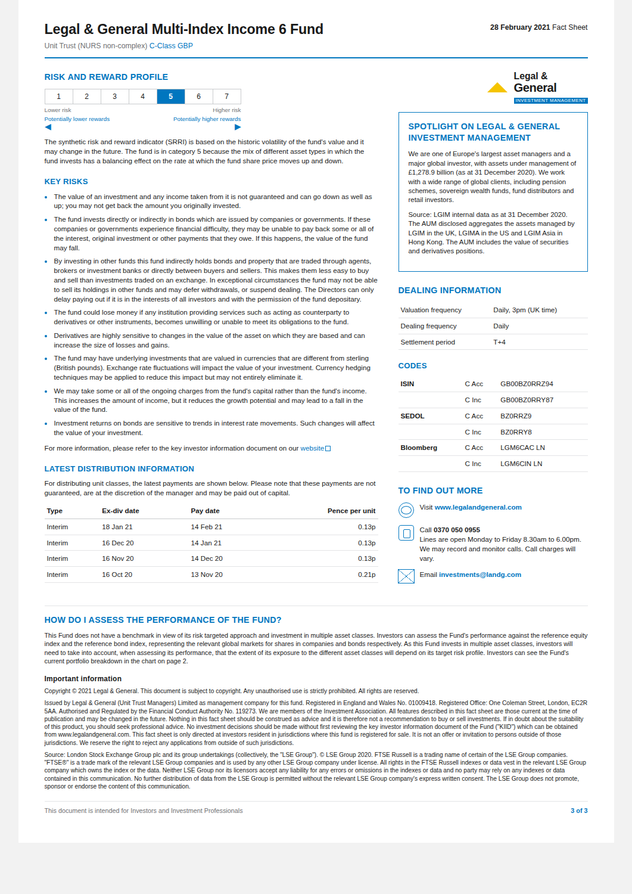Legal & General Multi-Index Income 6 Fund
Unit Trust (NURS non-complex) C-Class GBP
28 February 2021 Fact Sheet
Risk and reward profile
1
2
3
4
5
6
7
Lower risk Higher risk
Potentially lower rewards Potentially higher rewards
◀▶
The synthetic risk and reward indicator (SRRI) is based on the historic volatility of the fund's value and it may change in the future. The fund is in category 5 because the mix of different asset types in which the fund invests has a balancing effect on the rate at which the fund share price moves up and down.
Key risks
The value of an investment and any income taken from it is not guaranteed and can go down as well as up; you may not get back the amount you originally invested.
The fund invests directly or indirectly in bonds which are issued by companies or governments. If these companies or governments experience financial difficulty, they may be unable to pay back some or all of the interest, original investment or other payments that they owe. If this happens, the value of the fund may fall.
By investing in other funds this fund indirectly holds bonds and property that are traded through agents, brokers or investment banks or directly between buyers and sellers. This makes them less easy to buy and sell than investments traded on an exchange. In exceptional circumstances the fund may not be able to sell its holdings in other funds and may defer withdrawals, or suspend dealing. The Directors can only delay paying out if it is in the interests of all investors and with the permission of the fund depositary.
The fund could lose money if any institution providing services such as acting as counterparty to derivatives or other instruments, becomes unwilling or unable to meet its obligations to the fund.
Derivatives are highly sensitive to changes in the value of the asset on which they are based and can increase the size of losses and gains.
The fund may have underlying investments that are valued in currencies that are different from sterling (British pounds). Exchange rate fluctuations will impact the value of your investment. Currency hedging techniques may be applied to reduce this impact but may not entirely eliminate it.
We may take some or all of the ongoing charges from the fund's capital rather than the fund's income. This increases the amount of income, but it reduces the growth potential and may lead to a fall in the value of the fund.
Investment returns on bonds are sensitive to trends in interest rate movements. Such changes will affect the value of your investment.
For more information, please refer to the key investor information document on our website
Latest distribution information
For distributing unit classes, the latest payments are shown below. Please note that these payments are not guaranteed, are at the discretion of the manager and may be paid out of capital.
| Type | Ex-div date | Pay date | Pence per unit |
| --- | --- | --- | --- |
| Interim | 18 Jan 21 | 14 Feb 21 | 0.13p |
| Interim | 16 Dec 20 | 14 Jan 21 | 0.13p |
| Interim | 16 Nov 20 | 14 Dec 20 | 0.13p |
| Interim | 16 Oct 20 | 13 Nov 20 | 0.21p |
Legal &
General
INVESTMENT MANAGEMENT
Spotlight on Legal & General Investment Management
We are one of Europe's largest asset managers and a major global investor, with assets under management of £1,278.9 billion (as at 31 December 2020). We work with a wide range of global clients, including pension schemes, sovereign wealth funds, fund distributors and retail investors.
Source: LGIM internal data as at 31 December 2020. The AUM disclosed aggregates the assets managed by LGIM in the UK, LGIMA in the US and LGIM Asia in Hong Kong. The AUM includes the value of securities and derivatives positions.
Dealing information
| Valuation frequency | Daily, 3pm (UK time) |
| Dealing frequency | Daily |
| Settlement period | T+4 |
Codes
| ISIN | C Acc | GB00BZ0RRZ94 |
| | C Inc | GB00BZ0RRY87 |
| SEDOL | C Acc | BZ0RRZ9 |
| | C Inc | BZ0RRY8 |
| Bloomberg | C Acc | LGM6CAC LN |
| | C Inc | LGM6CIN LN |
To find out more
Visit www.legalandgeneral.com
Call 0370 050 0955
Lines are open Monday to Friday 8.30am to 6.00pm. We may record and monitor calls. Call charges will vary.
Email investments@landg.com
How do I assess the performance of the fund?
This Fund does not have a benchmark in view of its risk targeted approach and investment in multiple asset classes. Investors can assess the Fund's performance against the reference equity index and the reference bond index, representing the relevant global markets for shares in companies and bonds respectively. As this Fund invests in multiple asset classes, investors will need to take into account, when assessing its performance, that the extent of its exposure to the different asset classes will depend on its target risk profile. Investors can see the Fund's current portfolio breakdown in the chart on page 2.
Important information
Copyright © 2021 Legal & General. This document is subject to copyright. Any unauthorised use is strictly prohibited. All rights are reserved.
Issued by Legal & General (Unit Trust Managers) Limited as management company for this fund. Registered in England and Wales No. 01009418. Registered Office: One Coleman Street, London, EC2R 5AA. Authorised and Regulated by the Financial Conduct Authority No. 119273. We are members of the Investment Association. All features described in this fact sheet are those current at the time of publication and may be changed in the future. Nothing in this fact sheet should be construed as advice and it is therefore not a recommendation to buy or sell investments. If in doubt about the suitability of this product, you should seek professional advice. No investment decisions should be made without first reviewing the key investor information document of the Fund ("KIID") which can be obtained from www.legalandgeneral.com. This fact sheet is only directed at investors resident in jurisdictions where this fund is registered for sale. It is not an offer or invitation to persons outside of those jurisdictions. We reserve the right to reject any applications from outside of such jurisdictions.
Source: London Stock Exchange Group plc and its group undertakings (collectively, the "LSE Group"). © LSE Group 2020. FTSE Russell is a trading name of certain of the LSE Group companies. "FTSE®" is a trade mark of the relevant LSE Group companies and is used by any other LSE Group company under license. All rights in the FTSE Russell indexes or data vest in the relevant LSE Group company which owns the index or the data. Neither LSE Group nor its licensors accept any liability for any errors or omissions in the indexes or data and no party may rely on any indexes or data contained in this communication. No further distribution of data from the LSE Group is permitted without the relevant LSE Group company's express written consent. The LSE Group does not promote, sponsor or endorse the content of this communication.
This document is intended for Investors and Investment Professionals 3 of 3